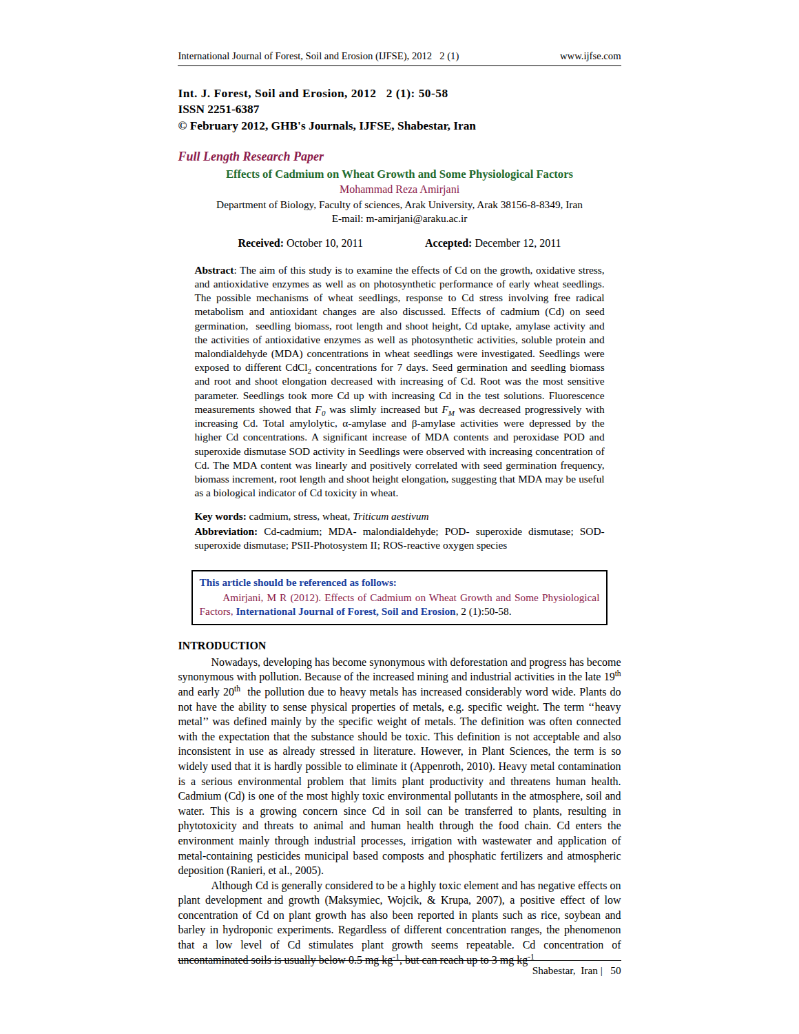International Journal of Forest, Soil and Erosion (IJFSE), 2012 2 (1) www.ijfse.com
Int. J. Forest, Soil and Erosion, 2012 2 (1): 50-58
ISSN 2251-6387
© February 2012, GHB's Journals, IJFSE, Shabestar, Iran
Full Length Research Paper
Effects of Cadmium on Wheat Growth and Some Physiological Factors
Mohammad Reza Amirjani
Department of Biology, Faculty of sciences, Arak University, Arak 38156-8-8349, Iran
E-mail: m-amirjani@araku.ac.ir
Received: October 10, 2011 Accepted: December 12, 2011
Abstract: The aim of this study is to examine the effects of Cd on the growth, oxidative stress, and antioxidative enzymes as well as on photosynthetic performance of early wheat seedlings. The possible mechanisms of wheat seedlings, response to Cd stress involving free radical metabolism and antioxidant changes are also discussed. Effects of cadmium (Cd) on seed germination, seedling biomass, root length and shoot height, Cd uptake, amylase activity and the activities of antioxidative enzymes as well as photosynthetic activities, soluble protein and malondialdehyde (MDA) concentrations in wheat seedlings were investigated. Seedlings were exposed to different CdCl2 concentrations for 7 days. Seed germination and seedling biomass and root and shoot elongation decreased with increasing of Cd. Root was the most sensitive parameter. Seedlings took more Cd up with increasing Cd in the test solutions. Fluorescence measurements showed that F0 was slimly increased but FM was decreased progressively with increasing Cd. Total amylolytic, α-amylase and β-amylase activities were depressed by the higher Cd concentrations. A significant increase of MDA contents and peroxidase POD and superoxide dismutase SOD activity in Seedlings were observed with increasing concentration of Cd. The MDA content was linearly and positively correlated with seed germination frequency, biomass increment, root length and shoot height elongation, suggesting that MDA may be useful as a biological indicator of Cd toxicity in wheat.
Key words: cadmium, stress, wheat, Triticum aestivum
Abbreviation: Cd-cadmium; MDA- malondialdehyde; POD- superoxide dismutase; SOD- superoxide dismutase; PSII-Photosystem II; ROS-reactive oxygen species
This article should be referenced as follows:
Amirjani, M R (2012). Effects of Cadmium on Wheat Growth and Some Physiological Factors, International Journal of Forest, Soil and Erosion, 2 (1):50-58.
INTRODUCTION
Nowadays, developing has become synonymous with deforestation and progress has become synonymous with pollution. Because of the increased mining and industrial activities in the late 19th and early 20th the pollution due to heavy metals has increased considerably word wide. Plants do not have the ability to sense physical properties of metals, e.g. specific weight. The term ‘‘heavy metal’’ was defined mainly by the specific weight of metals. The definition was often connected with the expectation that the substance should be toxic. This definition is not acceptable and also inconsistent in use as already stressed in literature. However, in Plant Sciences, the term is so widely used that it is hardly possible to eliminate it (Appenroth, 2010). Heavy metal contamination is a serious environmental problem that limits plant productivity and threatens human health. Cadmium (Cd) is one of the most highly toxic environmental pollutants in the atmosphere, soil and water. This is a growing concern since Cd in soil can be transferred to plants, resulting in phytotoxicity and threats to animal and human health through the food chain. Cd enters the environment mainly through industrial processes, irrigation with wastewater and application of metal-containing pesticides municipal based composts and phosphatic fertilizers and atmospheric deposition (Ranieri, et al., 2005).
Although Cd is generally considered to be a highly toxic element and has negative effects on plant development and growth (Maksymiec, Wojcik, & Krupa, 2007), a positive effect of low concentration of Cd on plant growth has also been reported in plants such as rice, soybean and barley in hydroponic experiments. Regardless of different concentration ranges, the phenomenon that a low level of Cd stimulates plant growth seems repeatable. Cd concentration of uncontaminated soils is usually below 0.5 mg kg-1, but can reach up to 3 mg kg-1
Shabestar, Iran | 50